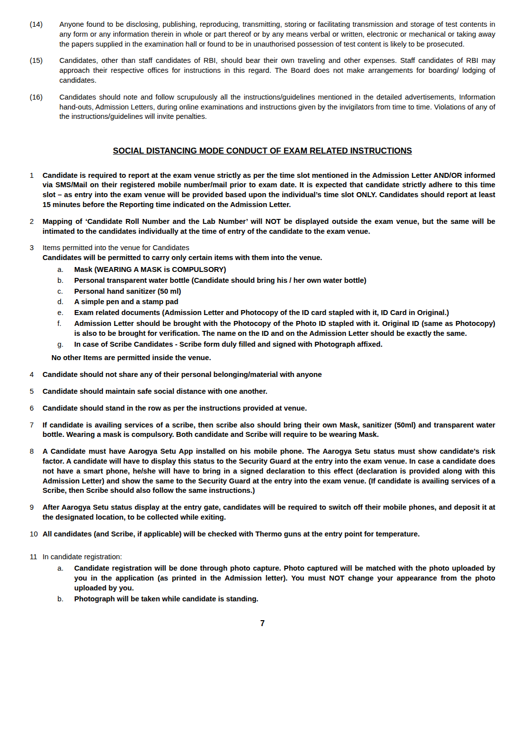(14) Anyone found to be disclosing, publishing, reproducing, transmitting, storing or facilitating transmission and storage of test contents in any form or any information therein in whole or part thereof or by any means verbal or written, electronic or mechanical or taking away the papers supplied in the examination hall or found to be in unauthorised possession of test content is likely to be prosecuted.
(15) Candidates, other than staff candidates of RBI, should bear their own traveling and other expenses. Staff candidates of RBI may approach their respective offices for instructions in this regard. The Board does not make arrangements for boarding/ lodging of candidates.
(16) Candidates should note and follow scrupulously all the instructions/guidelines mentioned in the detailed advertisements, Information hand-outs, Admission Letters, during online examinations and instructions given by the invigilators from time to time. Violations of any of the instructions/guidelines will invite penalties.
SOCIAL DISTANCING MODE CONDUCT OF EXAM RELATED INSTRUCTIONS
1 Candidate is required to report at the exam venue strictly as per the time slot mentioned in the Admission Letter AND/OR informed via SMS/Mail on their registered mobile number/mail prior to exam date. It is expected that candidate strictly adhere to this time slot – as entry into the exam venue will be provided based upon the individual’s time slot ONLY. Candidates should report at least 15 minutes before the Reporting time indicated on the Admission Letter.
2 Mapping of ‘Candidate Roll Number and the Lab Number’ will NOT be displayed outside the exam venue, but the same will be intimated to the candidates individually at the time of entry of the candidate to the exam venue.
3 Items permitted into the venue for Candidates
Candidates will be permitted to carry only certain items with them into the venue.
a. Mask (WEARING A MASK is COMPULSORY)
b. Personal transparent water bottle (Candidate should bring his / her own water bottle)
c. Personal hand sanitizer (50 ml)
d. A simple pen and a stamp pad
e. Exam related documents (Admission Letter and Photocopy of the ID card stapled with it, ID Card in Original.)
f. Admission Letter should be brought with the Photocopy of the Photo ID stapled with it. Original ID (same as Photocopy) is also to be brought for verification. The name on the ID and on the Admission Letter should be exactly the same.
g. In case of Scribe Candidates - Scribe form duly filled and signed with Photograph affixed.
No other Items are permitted inside the venue.
4 Candidate should not share any of their personal belonging/material with anyone
5 Candidate should maintain safe social distance with one another.
6 Candidate should stand in the row as per the instructions provided at venue.
7 If candidate is availing services of a scribe, then scribe also should bring their own Mask, sanitizer (50ml) and transparent water bottle. Wearing a mask is compulsory. Both candidate and Scribe will require to be wearing Mask.
8 A Candidate must have Aarogya Setu App installed on his mobile phone. The Aarogya Setu status must show candidate’s risk factor. A candidate will have to display this status to the Security Guard at the entry into the exam venue. In case a candidate does not have a smart phone, he/she will have to bring in a signed declaration to this effect (declaration is provided along with this Admission Letter) and show the same to the Security Guard at the entry into the exam venue. (If candidate is availing services of a Scribe, then Scribe should also follow the same instructions.)
9 After Aarogya Setu status display at the entry gate, candidates will be required to switch off their mobile phones, and deposit it at the designated location, to be collected while exiting.
10 All candidates (and Scribe, if applicable) will be checked with Thermo guns at the entry point for temperature.
11 In candidate registration:
a. Candidate registration will be done through photo capture. Photo captured will be matched with the photo uploaded by you in the application (as printed in the Admission letter). You must NOT change your appearance from the photo uploaded by you.
b. Photograph will be taken while candidate is standing.
7